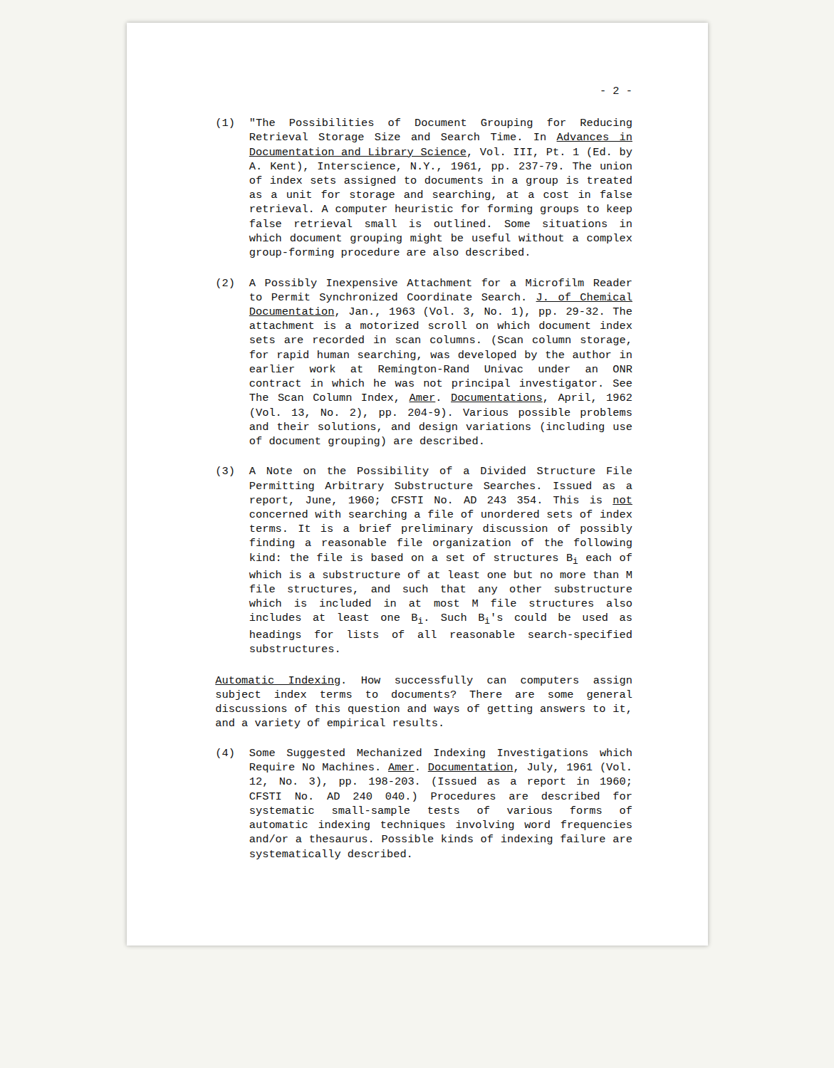- 2 -
(1) "The Possibilities of Document Grouping for Reducing Retrieval Storage Size and Search Time. In Advances in Documentation and Library Science, Vol. III, Pt. 1 (Ed. by A. Kent), Interscience, N.Y., 1961, pp. 237-79. The union of index sets assigned to documents in a group is treated as a unit for storage and searching, at a cost in false retrieval. A computer heuristic for forming groups to keep false retrieval small is outlined. Some situations in which document grouping might be useful without a complex group-forming procedure are also described.
(2) A Possibly Inexpensive Attachment for a Microfilm Reader to Permit Synchronized Coordinate Search. J. of Chemical Documentation, Jan., 1963 (Vol. 3, No. 1), pp. 29-32. The attachment is a motorized scroll on which document index sets are recorded in scan columns. (Scan column storage, for rapid human searching, was developed by the author in earlier work at Remington-Rand Univac under an ONR contract in which he was not principal investigator. See The Scan Column Index, Amer. Documentations, April, 1962 (Vol. 13, No. 2), pp. 204-9). Various possible problems and their solutions, and design variations (including use of document grouping) are described.
(3) A Note on the Possibility of a Divided Structure File Permitting Arbitrary Substructure Searches. Issued as a report, June, 1960; CFSTI No. AD 243 354. This is not concerned with searching a file of unordered sets of index terms. It is a brief preliminary discussion of possibly finding a reasonable file organization of the following kind: the file is based on a set of structures Bi each of which is a substructure of at least one but no more than M file structures, and such that any other substructure which is included in at most M file structures also includes at least one Bi. Such Bi's could be used as headings for lists of all reasonable search-specified substructures.
Automatic Indexing. How successfully can computers assign subject index terms to documents? There are some general discussions of this question and ways of getting answers to it, and a variety of empirical results.
(4) Some Suggested Mechanized Indexing Investigations which Require No Machines. Amer. Documentation, July, 1961 (Vol. 12, No. 3), pp. 198-203. (Issued as a report in 1960; CFSTI No. AD 240 040.) Procedures are described for systematic small-sample tests of various forms of automatic indexing techniques involving word frequencies and/or a thesaurus. Possible kinds of indexing failure are systematically described.